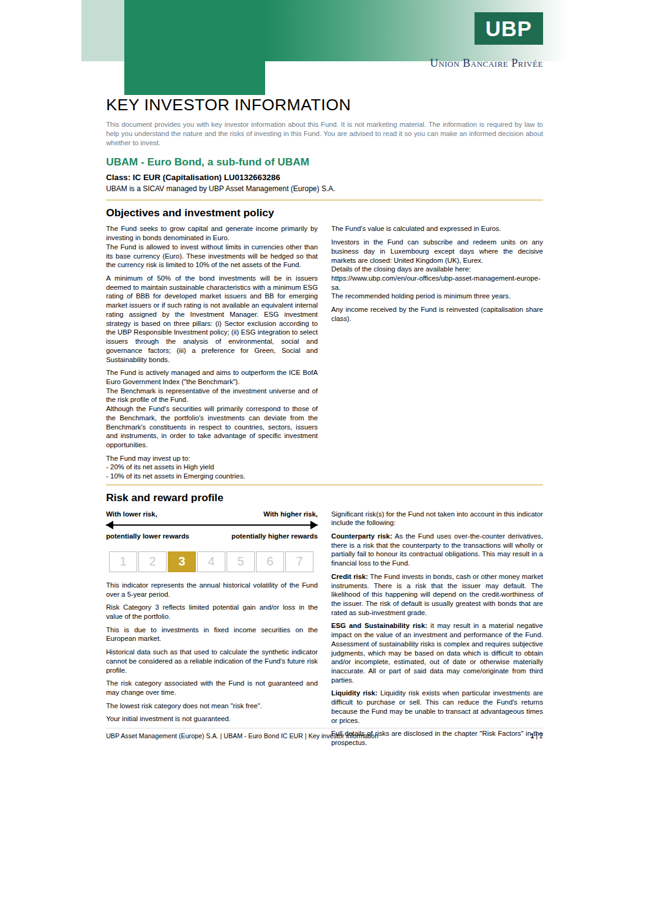UBP
Union Bancaire Privée
KEY INVESTOR INFORMATION
This document provides you with key investor information about this Fund. It is not marketing material. The information is required by law to help you understand the nature and the risks of investing in this Fund. You are advised to read it so you can make an informed decision about whether to invest.
UBAM - Euro Bond, a sub-fund of UBAM
Class: IC EUR (Capitalisation) LU0132663286
UBAM is a SICAV managed by UBP Asset Management (Europe) S.A.
Objectives and investment policy
The Fund seeks to grow capital and generate income primarily by investing in bonds denominated in Euro.
The Fund is allowed to invest without limits in currencies other than its base currency (Euro). These investments will be hedged so that the currency risk is limited to 10% of the net assets of the Fund.
A minimum of 50% of the bond investments will be in issuers deemed to maintain sustainable characteristics with a minimum ESG rating of BBB for developed market issuers and BB for emerging market issuers or if such rating is not available an equivalent internal rating assigned by the Investment Manager. ESG investment strategy is based on three pillars: (i) Sector exclusion according to the UBP Responsible Investment policy; (ii) ESG integration to select issuers through the analysis of environmental, social and governance factors; (iii) a preference for Green, Social and Sustainability bonds.
The Fund is actively managed and aims to outperform the ICE BofA Euro Government Index ("the Benchmark").
The Benchmark is representative of the investment universe and of the risk profile of the Fund.
Although the Fund's securities will primarily correspond to those of the Benchmark, the portfolio's investments can deviate from the Benchmark's constituents in respect to countries, sectors, issuers and instruments, in order to take advantage of specific investment opportunities.
The Fund may invest up to:
- 20% of its net assets in High yield
- 10% of its net assets in Emerging countries.
The Fund's value is calculated and expressed in Euros.
Investors in the Fund can subscribe and redeem units on any business day in Luxembourg except days where the decisive markets are closed: United Kingdom (UK), Eurex.
Details of the closing days are available here:
https://www.ubp.com/en/our-offices/ubp-asset-management-europe-sa.
The recommended holding period is minimum three years.
Any income received by the Fund is reinvested (capitalisation share class).
Risk and reward profile
With lower risk, With higher risk,
potentially lower rewards potentially higher rewards
1
2
3
4
5
6
7
This indicator represents the annual historical volatility of the Fund over a 5-year period.
Risk Category 3 reflects limited potential gain and/or loss in the value of the portfolio.
This is due to investments in fixed income securities on the European market.
Historical data such as that used to calculate the synthetic indicator cannot be considered as a reliable indication of the Fund's future risk profile.
The risk category associated with the Fund is not guaranteed and may change over time.
The lowest risk category does not mean "risk free".
Your initial investment is not guaranteed.
Significant risk(s) for the Fund not taken into account in this indicator include the following:
Counterparty risk: As the Fund uses over-the-counter derivatives, there is a risk that the counterparty to the transactions will wholly or partially fail to honour its contractual obligations. This may result in a financial loss to the Fund.
Credit risk: The Fund invests in bonds, cash or other money market instruments. There is a risk that the issuer may default. The likelihood of this happening will depend on the credit-worthiness of the issuer. The risk of default is usually greatest with bonds that are rated as sub-investment grade.
ESG and Sustainability risk: it may result in a material negative impact on the value of an investment and performance of the Fund. Assessment of sustainability risks is complex and requires subjective judgments, which may be based on data which is difficult to obtain and/or incomplete, estimated, out of date or otherwise materially inaccurate. All or part of said data may come/originate from third parties.
Liquidity risk: Liquidity risk exists when particular investments are difficult to purchase or sell. This can reduce the Fund's returns because the Fund may be unable to transact at advantageous times or prices.
Full details of risks are disclosed in the chapter "Risk Factors" in the prospectus.
UBP Asset Management (Europe) S.A. | UBAM - Euro Bond IC EUR | Key investor information 1 | 2